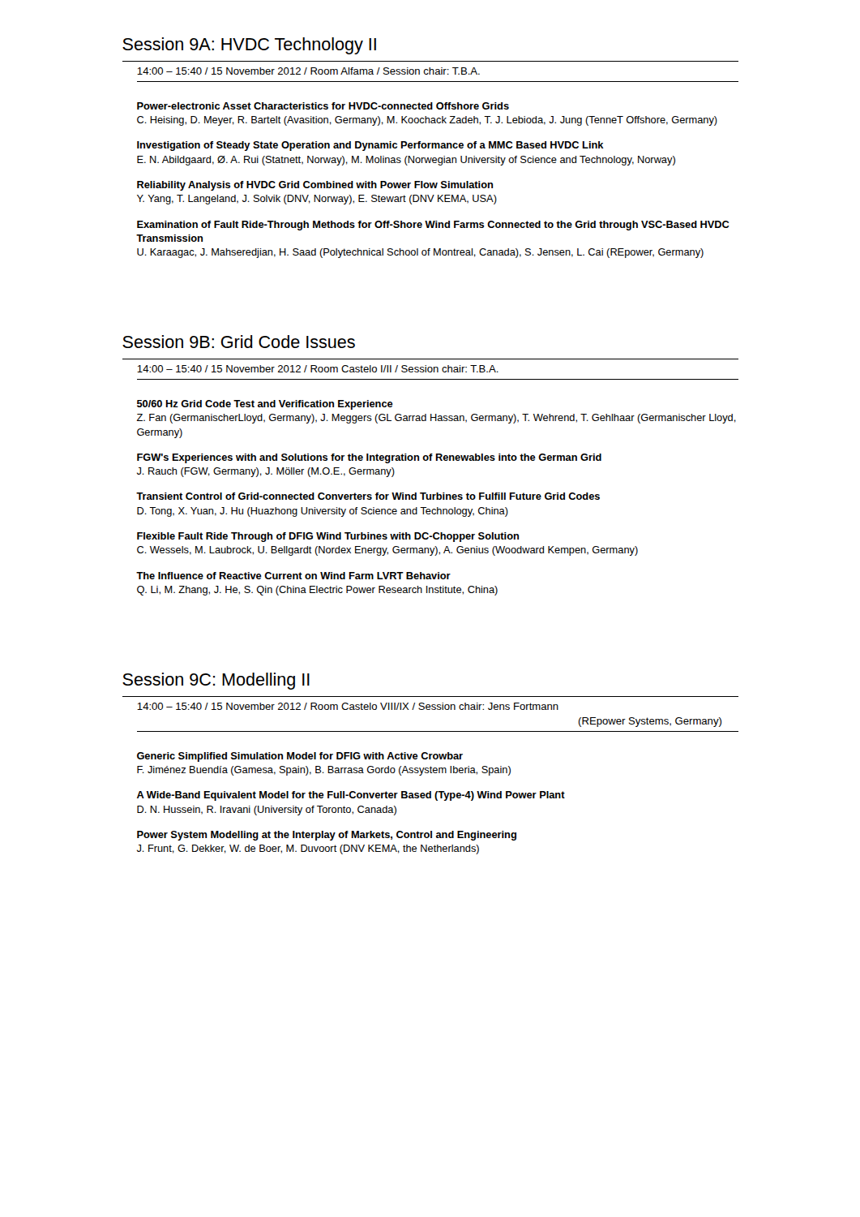Session 9A: HVDC Technology II
14:00 – 15:40 / 15 November 2012 / Room Alfama / Session chair: T.B.A.
Power-electronic Asset Characteristics for HVDC-connected Offshore Grids
C. Heising, D. Meyer, R. Bartelt (Avasition, Germany), M. Koochack Zadeh, T. J. Lebioda, J. Jung (TenneT Offshore, Germany)
Investigation of Steady State Operation and Dynamic Performance of a MMC Based HVDC Link
E. N. Abildgaard, Ø. A. Rui (Statnett, Norway), M. Molinas (Norwegian University of Science and Technology, Norway)
Reliability Analysis of HVDC Grid Combined with Power Flow Simulation
Y. Yang, T. Langeland, J. Solvik (DNV, Norway), E. Stewart (DNV KEMA, USA)
Examination of Fault Ride-Through Methods for Off-Shore Wind Farms Connected to the Grid through VSC-Based HVDC Transmission
U. Karaagac, J. Mahseredjian, H. Saad (Polytechnical School of Montreal, Canada), S. Jensen, L. Cai (REpower, Germany)
Session 9B: Grid Code Issues
14:00 – 15:40 / 15 November 2012 / Room Castelo I/II / Session chair: T.B.A.
50/60 Hz Grid Code Test and Verification Experience
Z. Fan (GermanischerLloyd, Germany), J. Meggers (GL Garrad Hassan, Germany), T. Wehrend, T. Gehlhaar (Germanischer Lloyd, Germany)
FGW's Experiences with and Solutions for the Integration of Renewables into the German Grid
J. Rauch (FGW, Germany), J. Möller (M.O.E., Germany)
Transient Control of Grid-connected Converters for Wind Turbines to Fulfill Future Grid Codes
D. Tong, X. Yuan, J. Hu (Huazhong University of Science and Technology, China)
Flexible Fault Ride Through of DFIG Wind Turbines with DC-Chopper Solution
C. Wessels, M. Laubrock, U. Bellgardt (Nordex Energy, Germany), A. Genius (Woodward Kempen, Germany)
The Influence of Reactive Current on Wind Farm LVRT Behavior
Q. Li, M. Zhang, J. He, S. Qin (China Electric Power Research Institute, China)
Session 9C: Modelling II
14:00 – 15:40 / 15 November 2012 / Room Castelo VIII/IX / Session chair: Jens Fortmann (REpower Systems, Germany)
Generic Simplified Simulation Model for DFIG with Active Crowbar
F. Jiménez Buendía (Gamesa, Spain), B. Barrasa Gordo (Assystem Iberia, Spain)
A Wide-Band Equivalent Model for the Full-Converter Based (Type-4) Wind Power Plant
D. N. Hussein, R. Iravani (University of Toronto, Canada)
Power System Modelling at the Interplay of Markets, Control and Engineering
J. Frunt, G. Dekker, W. de Boer, M. Duvoort (DNV KEMA, the Netherlands)